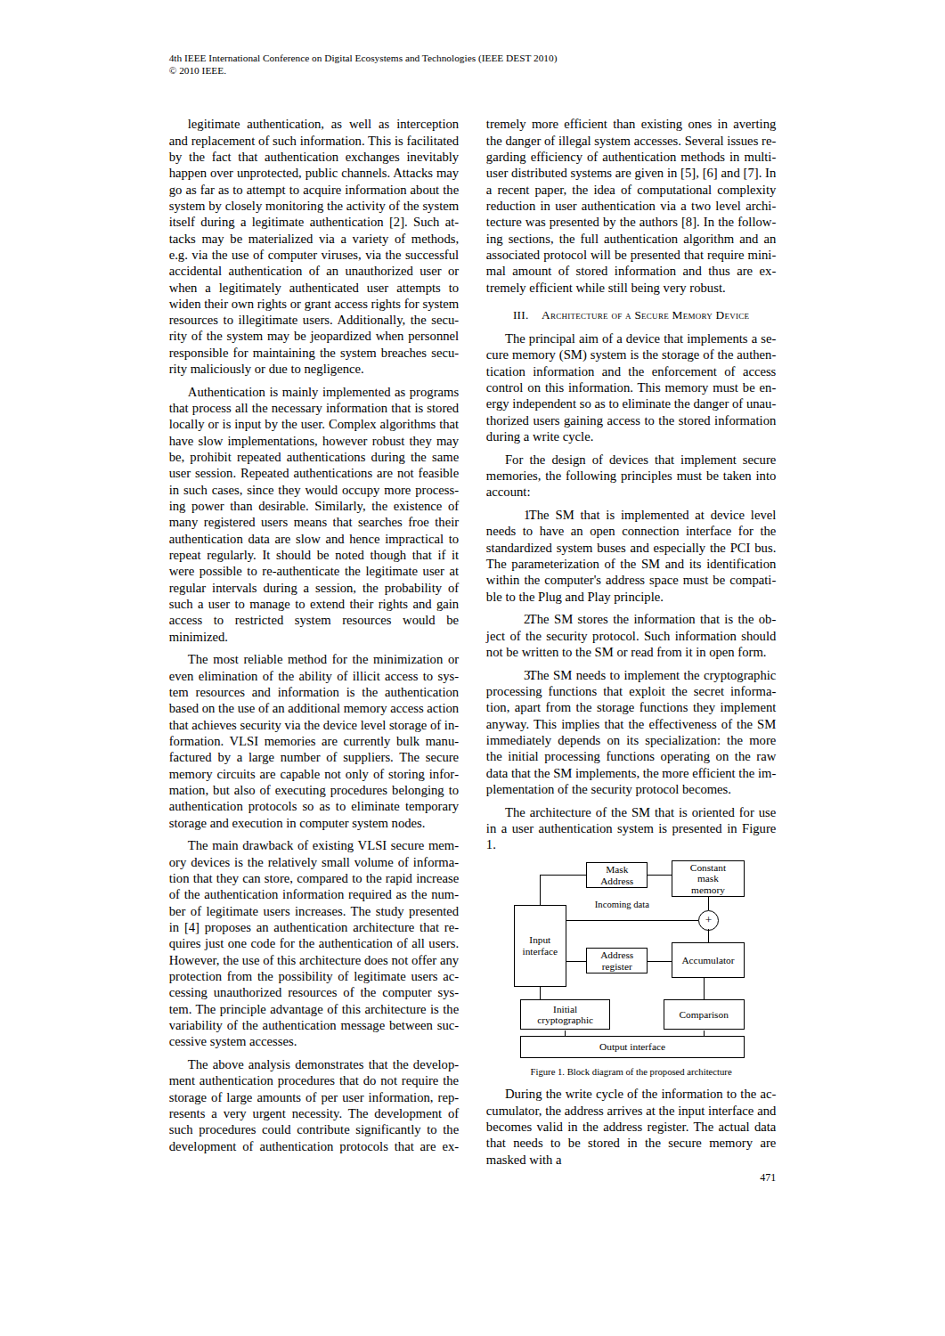4th IEEE International Conference on Digital Ecosystems and Technologies (IEEE DEST 2010)
© 2010 IEEE.
legitimate authentication, as well as interception and replacement of such information. This is facilitated by the fact that authentication exchanges inevitably happen over unprotected, public channels. Attacks may go as far as to attempt to acquire information about the system by closely monitoring the activity of the system itself during a legitimate authentication [2]. Such attacks may be materialized via a variety of methods, e.g. via the use of computer viruses, via the successful accidental authentication of an unauthorized user or when a legitimately authenticated user attempts to widen their own rights or grant access rights for system resources to illegitimate users. Additionally, the security of the system may be jeopardized when personnel responsible for maintaining the system breaches security maliciously or due to negligence.
Authentication is mainly implemented as programs that process all the necessary information that is stored locally or is input by the user. Complex algorithms that have slow implementations, however robust they may be, prohibit repeated authentications during the same user session. Repeated authentications are not feasible in such cases, since they would occupy more processing power than desirable. Similarly, the existence of many registered users means that searches froe their authentication data are slow and hence impractical to repeat regularly. It should be noted though that if it were possible to re-authenticate the legitimate user at regular intervals during a session, the probability of such a user to manage to extend their rights and gain access to restricted system resources would be minimized.
The most reliable method for the minimization or even elimination of the ability of illicit access to system resources and information is the authentication based on the use of an additional memory access action that achieves security via the device level storage of information. VLSI memories are currently bulk manufactured by a large number of suppliers. The secure memory circuits are capable not only of storing information, but also of executing procedures belonging to authentication protocols so as to eliminate temporary storage and execution in computer system nodes.
The main drawback of existing VLSI secure memory devices is the relatively small volume of information that they can store, compared to the rapid increase of the authentication information required as the number of legitimate users increases. The study presented in [4] proposes an authentication architecture that requires just one code for the authentication of all users. However, the use of this architecture does not offer any protection from the possibility of legitimate users accessing unauthorized resources of the computer system. The principle advantage of this architecture is the variability of the authentication message between successive system accesses.
The above analysis demonstrates that the development authentication procedures that do not require the storage of large amounts of per user information, represents a very urgent necessity. The development of such procedures could contribute significantly to the development of authentication protocols that are extremely more efficient than existing ones in averting the danger of illegal system accesses. Several issues regarding efficiency of authentication methods in multi-user distributed systems are given in [5], [6] and [7]. In a recent paper, the idea of computational complexity reduction in user authentication via a two level architecture was presented by the authors [8]. In the following sections, the full authentication algorithm and an associated protocol will be presented that require minimal amount of stored information and thus are extremely efficient while still being very robust.
III. Architecture of a Secure Memory Device
The principal aim of a device that implements a secure memory (SM) system is the storage of the authentication information and the enforcement of access control on this information. This memory must be energy independent so as to eliminate the danger of unauthorized users gaining access to the stored information during a write cycle.
For the design of devices that implement secure memories, the following principles must be taken into account:
1. The SM that is implemented at device level needs to have an open connection interface for the standardized system buses and especially the PCI bus. The parameterization of the SM and its identification within the computer's address space must be compatible to the Plug and Play principle.
2. The SM stores the information that is the object of the security protocol. Such information should not be written to the SM or read from it in open form.
3. The SM needs to implement the cryptographic processing functions that exploit the secret information, apart from the storage functions they implement anyway. This implies that the effectiveness of the SM immediately depends on its specialization: the more the initial processing functions operating on the raw data that the SM implements, the more efficient the implementation of the security protocol becomes.
The architecture of the SM that is oriented for use in a user authentication system is presented in Figure 1.
Mask
Address
Constant
mask
memory
Input
interface
Address
register
Accumulator
+
Initial
cryptographic
Comparison
Output interface
Incoming data
Figure 1. Block diagram of the proposed architecture
During the write cycle of the information to the accumulator, the address arrives at the input interface and becomes valid in the address register. The actual data that needs to be stored in the secure memory are masked with a
471